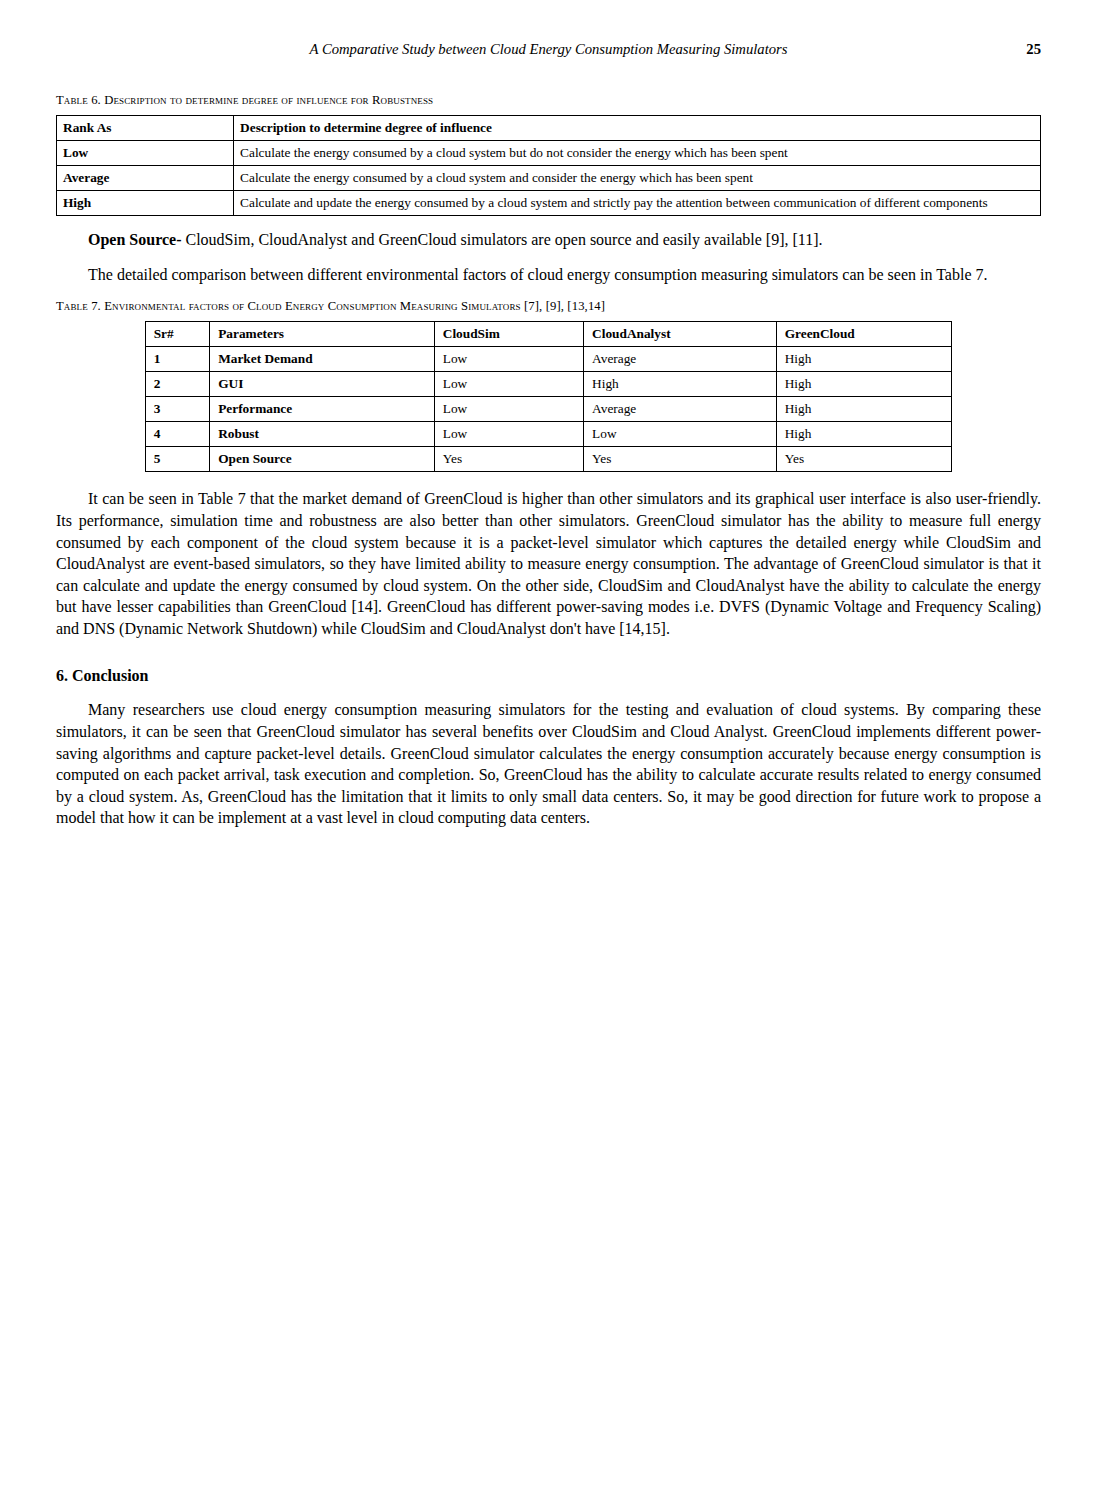A Comparative Study between Cloud Energy Consumption Measuring Simulators 25
Table 6. Description to determine degree of influence for Robustness
| Rank As | Description to determine degree of influence |
| --- | --- |
| Low | Calculate the energy consumed by a cloud system but do not consider the energy which has been spent |
| Average | Calculate the energy consumed by a cloud system and consider the energy which has been spent |
| High | Calculate and update the energy consumed by a cloud system and strictly pay the attention between communication of different components |
Open Source- CloudSim, CloudAnalyst and GreenCloud simulators are open source and easily available [9], [11].
The detailed comparison between different environmental factors of cloud energy consumption measuring simulators can be seen in Table 7.
Table 7. Environmental factors of Cloud Energy Consumption Measuring Simulators [7], [9], [13,14]
| Sr# | Parameters | CloudSim | CloudAnalyst | GreenCloud |
| --- | --- | --- | --- | --- |
| 1 | Market Demand | Low | Average | High |
| 2 | GUI | Low | High | High |
| 3 | Performance | Low | Average | High |
| 4 | Robust | Low | Low | High |
| 5 | Open Source | Yes | Yes | Yes |
It can be seen in Table 7 that the market demand of GreenCloud is higher than other simulators and its graphical user interface is also user-friendly. Its performance, simulation time and robustness are also better than other simulators. GreenCloud simulator has the ability to measure full energy consumed by each component of the cloud system because it is a packet-level simulator which captures the detailed energy while CloudSim and CloudAnalyst are event-based simulators, so they have limited ability to measure energy consumption. The advantage of GreenCloud simulator is that it can calculate and update the energy consumed by cloud system. On the other side, CloudSim and CloudAnalyst have the ability to calculate the energy but have lesser capabilities than GreenCloud [14]. GreenCloud has different power-saving modes i.e. DVFS (Dynamic Voltage and Frequency Scaling) and DNS (Dynamic Network Shutdown) while CloudSim and CloudAnalyst don't have [14,15].
6. Conclusion
Many researchers use cloud energy consumption measuring simulators for the testing and evaluation of cloud systems. By comparing these simulators, it can be seen that GreenCloud simulator has several benefits over CloudSim and Cloud Analyst. GreenCloud implements different power-saving algorithms and capture packet-level details. GreenCloud simulator calculates the energy consumption accurately because energy consumption is computed on each packet arrival, task execution and completion. So, GreenCloud has the ability to calculate accurate results related to energy consumed by a cloud system. As, GreenCloud has the limitation that it limits to only small data centers. So, it may be good direction for future work to propose a model that how it can be implement at a vast level in cloud computing data centers.